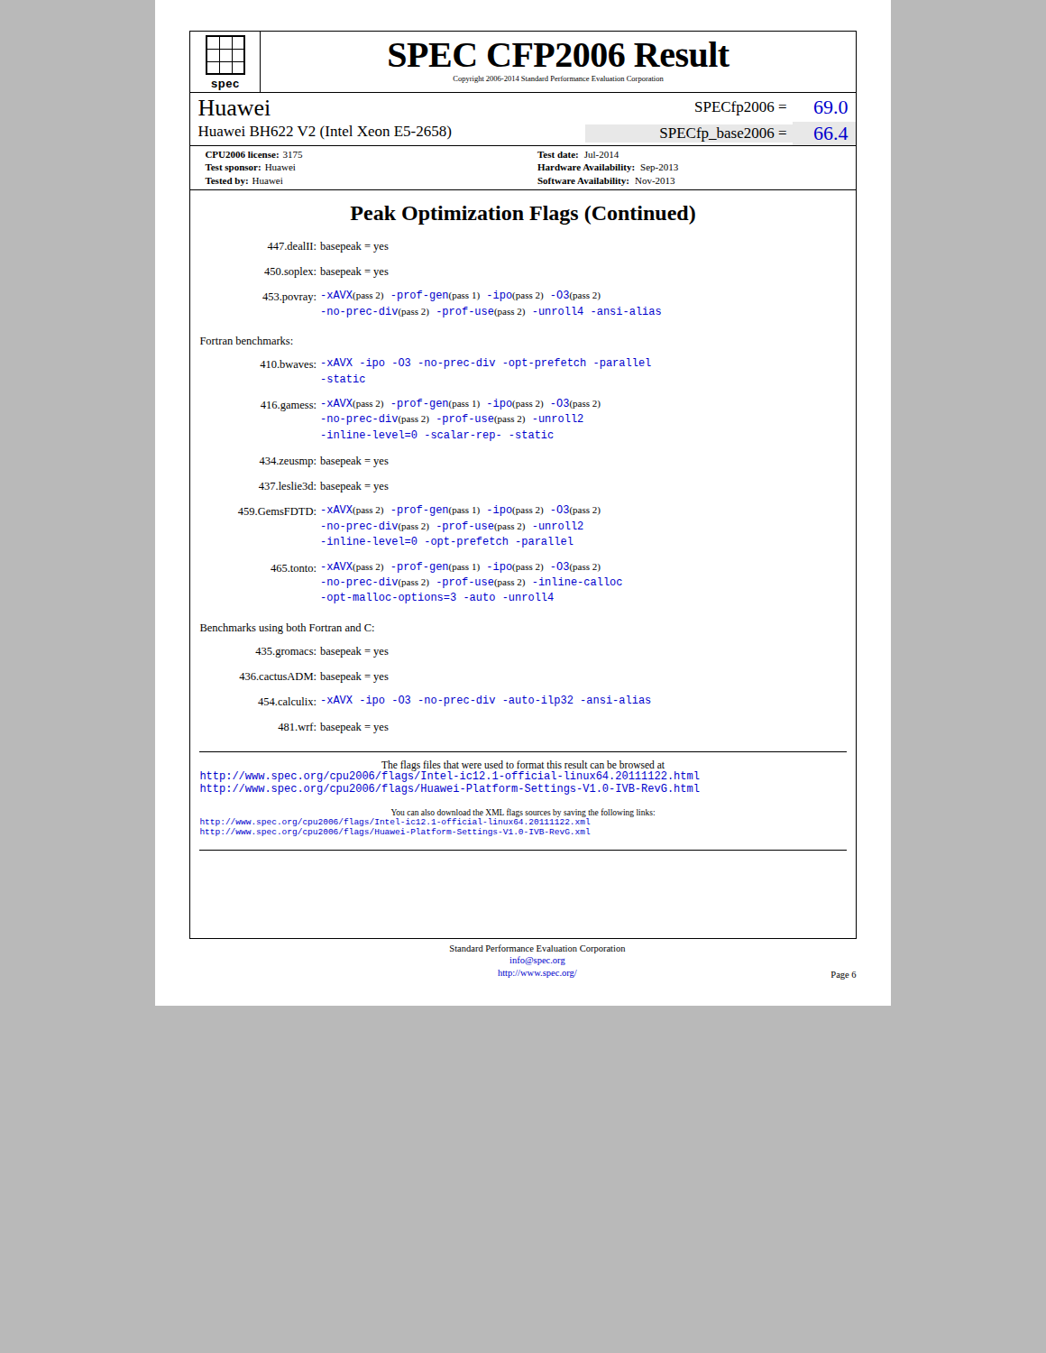spec
SPEC CFP2006 Result
Copyright 2006-2014 Standard Performance Evaluation Corporation
Huawei
SPECfp2006 =
69.0
Huawei BH622 V2 (Intel Xeon E5-2658)
SPECfp_base2006 =
66.4
CPU2006 license: 3175
Test sponsor: Huawei
Tested by: Huawei
Test date: Jul-2014
Hardware Availability: Sep-2013
Software Availability: Nov-2013
Peak Optimization Flags (Continued)
447.dealII: basepeak = yes
450.soplex: basepeak = yes
453.povray: -xAVX(pass 2) -prof-gen(pass 1) -ipo(pass 2) -O3(pass 2)
-no-prec-div(pass 2) -prof-use(pass 2) -unroll4 -ansi-alias
Fortran benchmarks:
410.bwaves: -xAVX -ipo -O3 -no-prec-div -opt-prefetch -parallel
-static
416.gamess: -xAVX(pass 2) -prof-gen(pass 1) -ipo(pass 2) -O3(pass 2)
-no-prec-div(pass 2) -prof-use(pass 2) -unroll2
-inline-level=0 -scalar-rep- -static
434.zeusmp: basepeak = yes
437.leslie3d: basepeak = yes
459.GemsFDTD: -xAVX(pass 2) -prof-gen(pass 1) -ipo(pass 2) -O3(pass 2)
-no-prec-div(pass 2) -prof-use(pass 2) -unroll2
-inline-level=0 -opt-prefetch -parallel
465.tonto: -xAVX(pass 2) -prof-gen(pass 1) -ipo(pass 2) -O3(pass 2)
-no-prec-div(pass 2) -prof-use(pass 2) -inline-calloc
-opt-malloc-options=3 -auto -unroll4
Benchmarks using both Fortran and C:
435.gromacs: basepeak = yes
436.cactusADM: basepeak = yes
454.calculix: -xAVX -ipo -O3 -no-prec-div -auto-ilp32 -ansi-alias
481.wrf: basepeak = yes
The flags files that were used to format this result can be browsed at
http://www.spec.org/cpu2006/flags/Intel-ic12.1-official-linux64.20111122.html
http://www.spec.org/cpu2006/flags/Huawei-Platform-Settings-V1.0-IVB-RevG.html
You can also download the XML flags sources by saving the following links:
http://www.spec.org/cpu2006/flags/Intel-ic12.1-official-linux64.20111122.xml
http://www.spec.org/cpu2006/flags/Huawei-Platform-Settings-V1.0-IVB-RevG.xml
Standard Performance Evaluation Corporation
info@spec.org
http://www.spec.org/
Page 6